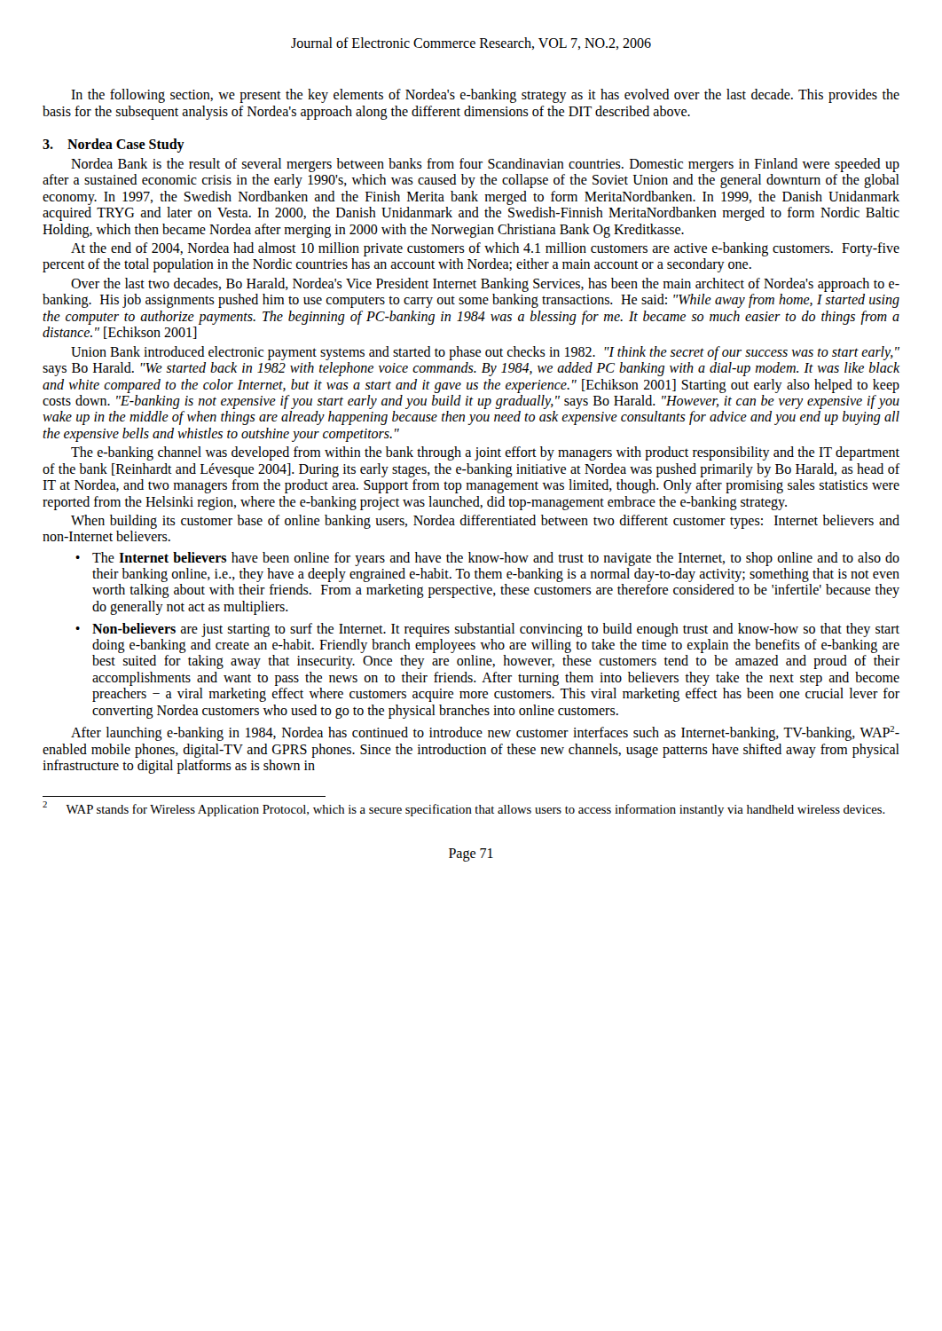Journal of Electronic Commerce Research, VOL 7, NO.2, 2006
In the following section, we present the key elements of Nordea's e-banking strategy as it has evolved over the last decade. This provides the basis for the subsequent analysis of Nordea's approach along the different dimensions of the DIT described above.
3. Nordea Case Study
Nordea Bank is the result of several mergers between banks from four Scandinavian countries. Domestic mergers in Finland were speeded up after a sustained economic crisis in the early 1990's, which was caused by the collapse of the Soviet Union and the general downturn of the global economy. In 1997, the Swedish Nordbanken and the Finish Merita bank merged to form MeritaNordbanken. In 1999, the Danish Unidanmark acquired TRYG and later on Vesta. In 2000, the Danish Unidanmark and the Swedish-Finnish MeritaNordbanken merged to form Nordic Baltic Holding, which then became Nordea after merging in 2000 with the Norwegian Christiana Bank Og Kreditkasse.
At the end of 2004, Nordea had almost 10 million private customers of which 4.1 million customers are active e-banking customers. Forty-five percent of the total population in the Nordic countries has an account with Nordea; either a main account or a secondary one.
Over the last two decades, Bo Harald, Nordea's Vice President Internet Banking Services, has been the main architect of Nordea's approach to e-banking. His job assignments pushed him to use computers to carry out some banking transactions. He said: "While away from home, I started using the computer to authorize payments. The beginning of PC-banking in 1984 was a blessing for me. It became so much easier to do things from a distance." [Echikson 2001]
Union Bank introduced electronic payment systems and started to phase out checks in 1982. "I think the secret of our success was to start early," says Bo Harald. "We started back in 1982 with telephone voice commands. By 1984, we added PC banking with a dial-up modem. It was like black and white compared to the color Internet, but it was a start and it gave us the experience." [Echikson 2001] Starting out early also helped to keep costs down. "E-banking is not expensive if you start early and you build it up gradually," says Bo Harald. "However, it can be very expensive if you wake up in the middle of when things are already happening because then you need to ask expensive consultants for advice and you end up buying all the expensive bells and whistles to outshine your competitors."
The e-banking channel was developed from within the bank through a joint effort by managers with product responsibility and the IT department of the bank [Reinhardt and Lévesque 2004]. During its early stages, the e-banking initiative at Nordea was pushed primarily by Bo Harald, as head of IT at Nordea, and two managers from the product area. Support from top management was limited, though. Only after promising sales statistics were reported from the Helsinki region, where the e-banking project was launched, did top-management embrace the e-banking strategy.
When building its customer base of online banking users, Nordea differentiated between two different customer types: Internet believers and non-Internet believers.
The Internet believers have been online for years and have the know-how and trust to navigate the Internet, to shop online and to also do their banking online, i.e., they have a deeply engrained e-habit. To them e-banking is a normal day-to-day activity; something that is not even worth talking about with their friends. From a marketing perspective, these customers are therefore considered to be 'infertile' because they do generally not act as multipliers.
Non-believers are just starting to surf the Internet. It requires substantial convincing to build enough trust and know-how so that they start doing e-banking and create an e-habit. Friendly branch employees who are willing to take the time to explain the benefits of e-banking are best suited for taking away that insecurity. Once they are online, however, these customers tend to be amazed and proud of their accomplishments and want to pass the news on to their friends. After turning them into believers they take the next step and become preachers − a viral marketing effect where customers acquire more customers. This viral marketing effect has been one crucial lever for converting Nordea customers who used to go to the physical branches into online customers.
After launching e-banking in 1984, Nordea has continued to introduce new customer interfaces such as Internet-banking, TV-banking, WAP2-enabled mobile phones, digital-TV and GPRS phones. Since the introduction of these new channels, usage patterns have shifted away from physical infrastructure to digital platforms as is shown in
2 WAP stands for Wireless Application Protocol, which is a secure specification that allows users to access information instantly via handheld wireless devices.
Page 71